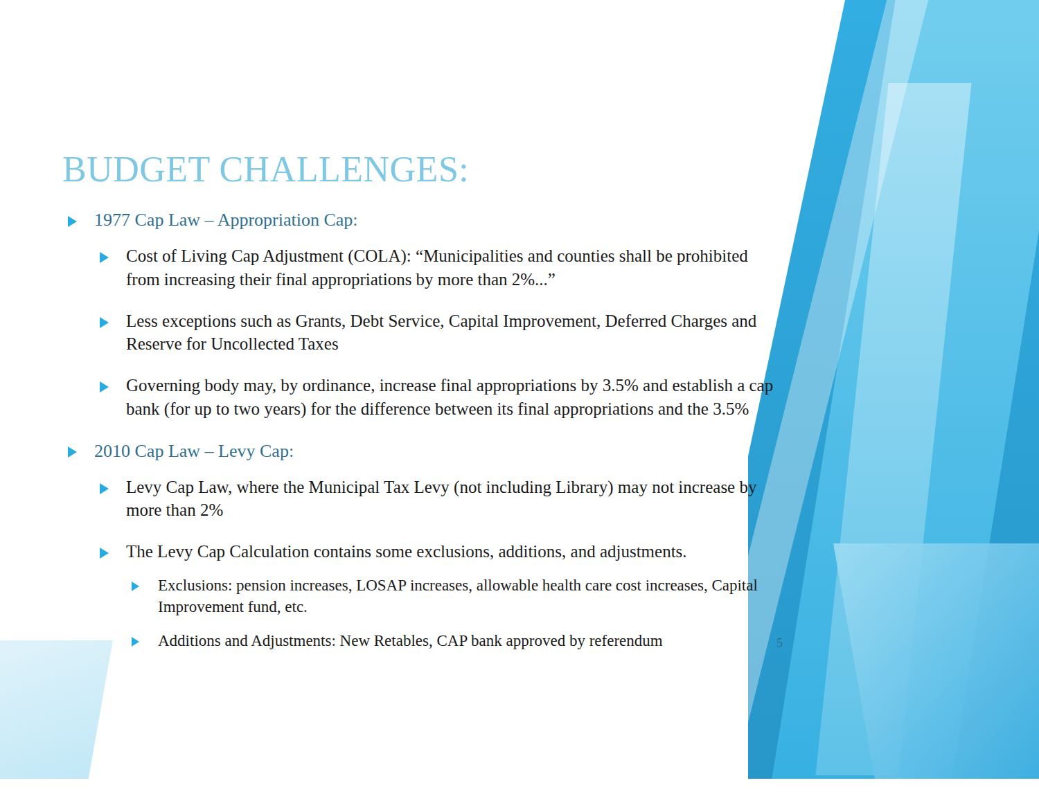BUDGET CHALLENGES:
1977 Cap Law – Appropriation Cap:
Cost of Living Cap Adjustment (COLA): “Municipalities and counties shall be prohibited from increasing their final appropriations by more than 2%...”
Less exceptions such as Grants, Debt Service, Capital Improvement, Deferred Charges and Reserve for Uncollected Taxes
Governing body may, by ordinance, increase final appropriations by 3.5% and establish a cap bank (for up to two years) for the difference between its final appropriations and the 3.5%
2010 Cap Law – Levy Cap:
Levy Cap Law, where the Municipal Tax Levy (not including Library) may not increase by more than 2%
The Levy Cap Calculation contains some exclusions, additions, and adjustments.
Exclusions: pension increases, LOSAP increases, allowable health care cost increases, Capital Improvement fund, etc.
Additions and Adjustments: New Retables, CAP bank approved by referendum
5